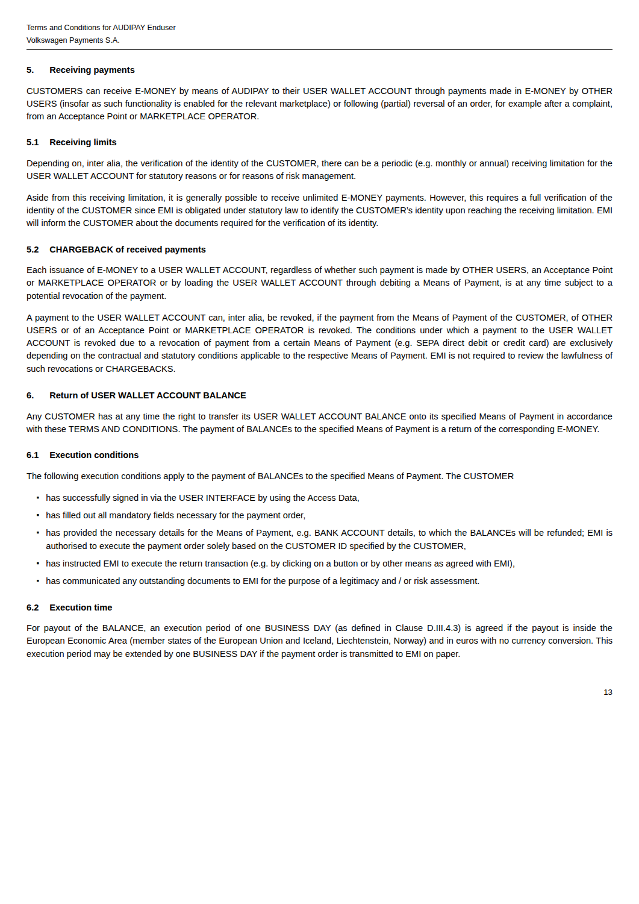Terms and Conditions for AUDIPAY Enduser
Volkswagen Payments S.A.
5. Receiving payments
CUSTOMERS can receive E-MONEY by means of AUDIPAY to their USER WALLET ACCOUNT through payments made in E-MONEY by OTHER USERS (insofar as such functionality is enabled for the relevant marketplace) or following (partial) reversal of an order, for example after a complaint, from an Acceptance Point or MARKETPLACE OPERATOR.
5.1 Receiving limits
Depending on, inter alia, the verification of the identity of the CUSTOMER, there can be a periodic (e.g. monthly or annual) receiving limitation for the USER WALLET ACCOUNT for statutory reasons or for reasons of risk management.
Aside from this receiving limitation, it is generally possible to receive unlimited E-MONEY payments. However, this requires a full verification of the identity of the CUSTOMER since EMI is obligated under statutory law to identify the CUSTOMER’s identity upon reaching the receiving limitation. EMI will inform the CUSTOMER about the documents required for the verification of its identity.
5.2 CHARGEBACK of received payments
Each issuance of E-MONEY to a USER WALLET ACCOUNT, regardless of whether such payment is made by OTHER USERS, an Acceptance Point or MARKETPLACE OPERATOR or by loading the USER WALLET ACCOUNT through debiting a Means of Payment, is at any time subject to a potential revocation of the payment.
A payment to the USER WALLET ACCOUNT can, inter alia, be revoked, if the payment from the Means of Payment of the CUSTOMER, of OTHER USERS or of an Acceptance Point or MARKETPLACE OPERATOR is revoked. The conditions under which a payment to the USER WALLET ACCOUNT is revoked due to a revocation of payment from a certain Means of Payment (e.g. SEPA direct debit or credit card) are exclusively depending on the contractual and statutory conditions applicable to the respective Means of Payment. EMI is not required to review the lawfulness of such revocations or CHARGEBACKS.
6. Return of USER WALLET ACCOUNT BALANCE
Any CUSTOMER has at any time the right to transfer its USER WALLET ACCOUNT BALANCE onto its specified Means of Payment in accordance with these TERMS AND CONDITIONS. The payment of BALANCEs to the specified Means of Payment is a return of the corresponding E-MONEY.
6.1 Execution conditions
The following execution conditions apply to the payment of BALANCEs to the specified Means of Payment. The CUSTOMER
has successfully signed in via the USER INTERFACE by using the Access Data,
has filled out all mandatory fields necessary for the payment order,
has provided the necessary details for the Means of Payment, e.g. BANK ACCOUNT details, to which the BALANCEs will be refunded; EMI is authorised to execute the payment order solely based on the CUSTOMER ID specified by the CUSTOMER,
has instructed EMI to execute the return transaction (e.g. by clicking on a button or by other means as agreed with EMI),
has communicated any outstanding documents to EMI for the purpose of a legitimacy and / or risk assessment.
6.2 Execution time
For payout of the BALANCE, an execution period of one BUSINESS DAY (as defined in Clause D.III.4.3) is agreed if the payout is inside the European Economic Area (member states of the European Union and Iceland, Liechtenstein, Norway) and in euros with no currency conversion. This execution period may be extended by one BUSINESS DAY if the payment order is transmitted to EMI on paper.
13